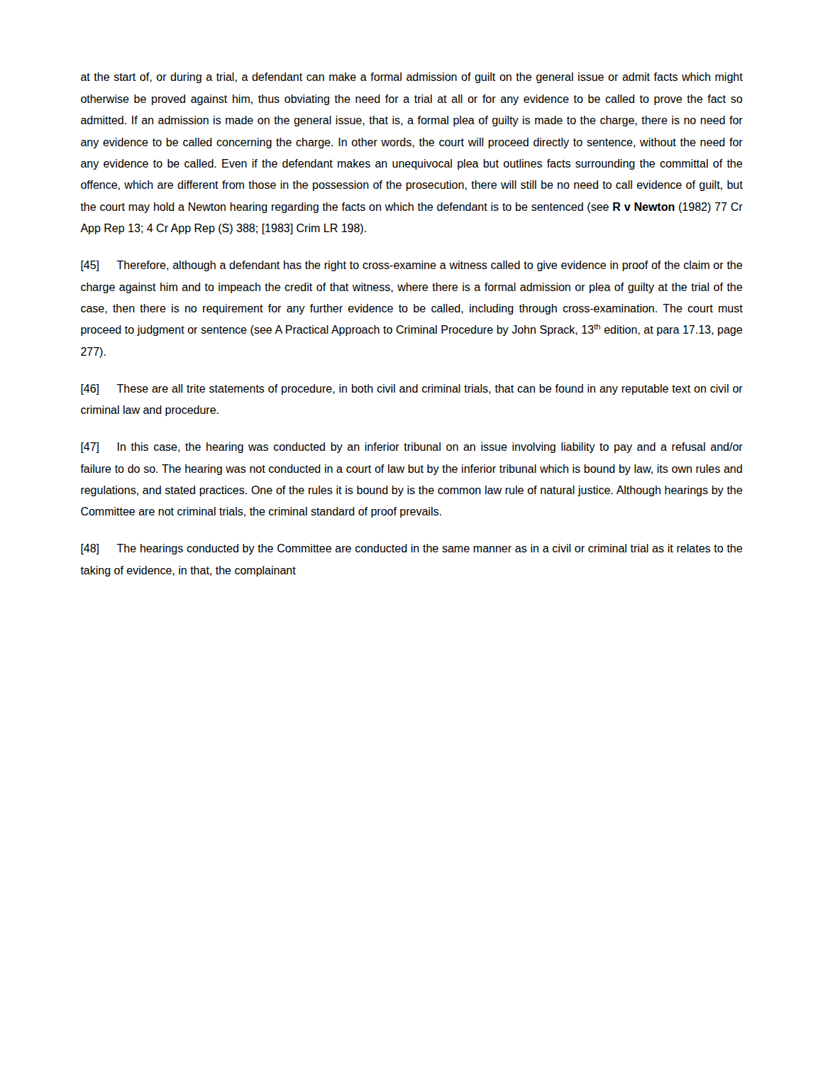at the start of, or during a trial, a defendant can make a formal admission of guilt on the general issue or admit facts which might otherwise be proved against him, thus obviating the need for a trial at all or for any evidence to be called to prove the fact so admitted. If an admission is made on the general issue, that is, a formal plea of guilty is made to the charge, there is no need for any evidence to be called concerning the charge. In other words, the court will proceed directly to sentence, without the need for any evidence to be called. Even if the defendant makes an unequivocal plea but outlines facts surrounding the committal of the offence, which are different from those in the possession of the prosecution, there will still be no need to call evidence of guilt, but the court may hold a Newton hearing regarding the facts on which the defendant is to be sentenced (see R v Newton (1982) 77 Cr App Rep 13; 4 Cr App Rep (S) 388; [1983] Crim LR 198).
[45] Therefore, although a defendant has the right to cross-examine a witness called to give evidence in proof of the claim or the charge against him and to impeach the credit of that witness, where there is a formal admission or plea of guilty at the trial of the case, then there is no requirement for any further evidence to be called, including through cross-examination. The court must proceed to judgment or sentence (see A Practical Approach to Criminal Procedure by John Sprack, 13th edition, at para 17.13, page 277).
[46] These are all trite statements of procedure, in both civil and criminal trials, that can be found in any reputable text on civil or criminal law and procedure.
[47] In this case, the hearing was conducted by an inferior tribunal on an issue involving liability to pay and a refusal and/or failure to do so. The hearing was not conducted in a court of law but by the inferior tribunal which is bound by law, its own rules and regulations, and stated practices. One of the rules it is bound by is the common law rule of natural justice. Although hearings by the Committee are not criminal trials, the criminal standard of proof prevails.
[48] The hearings conducted by the Committee are conducted in the same manner as in a civil or criminal trial as it relates to the taking of evidence, in that, the complainant